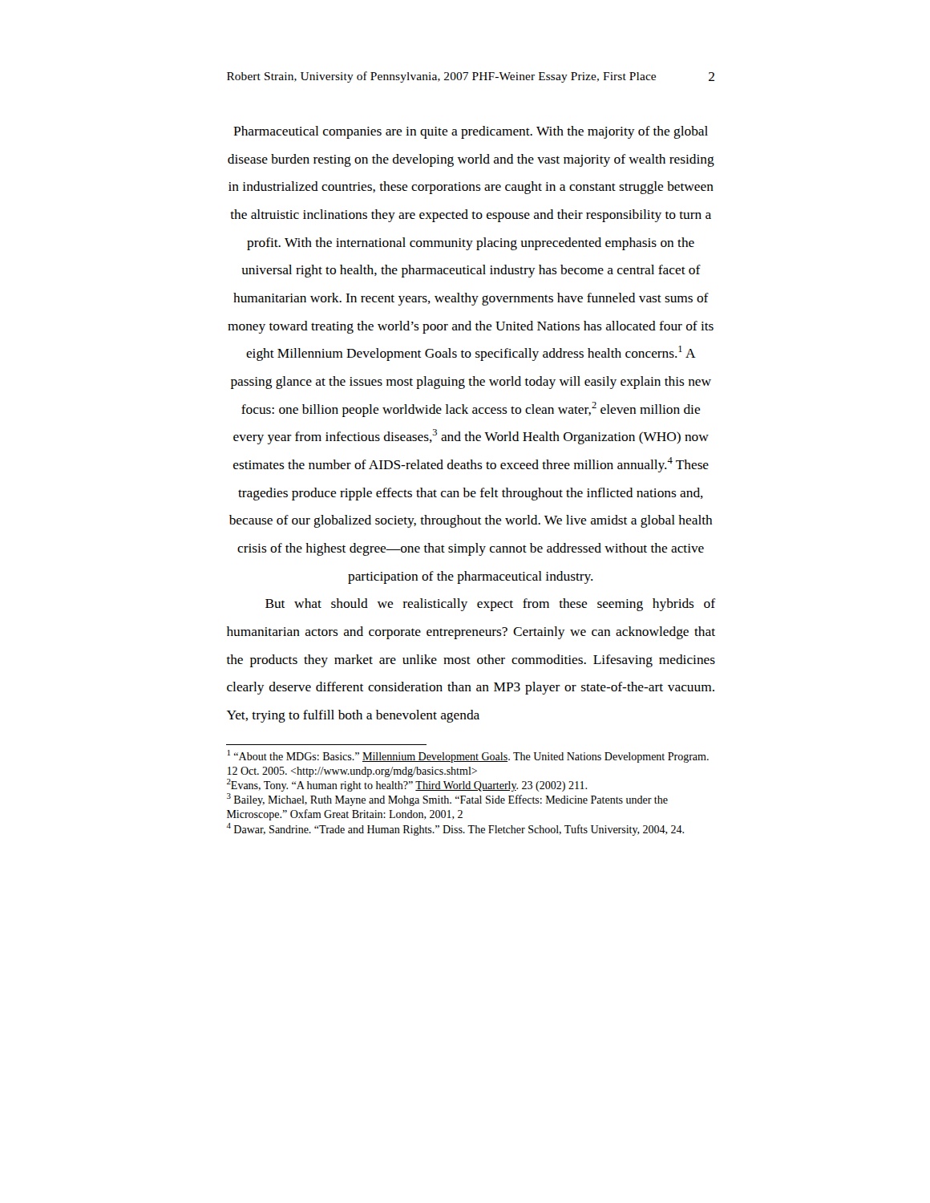Robert Strain, University of Pennsylvania, 2007 PHF-Weiner Essay Prize, First Place
2
Pharmaceutical companies are in quite a predicament. With the majority of the global disease burden resting on the developing world and the vast majority of wealth residing in industrialized countries, these corporations are caught in a constant struggle between the altruistic inclinations they are expected to espouse and their responsibility to turn a profit. With the international community placing unprecedented emphasis on the universal right to health, the pharmaceutical industry has become a central facet of humanitarian work. In recent years, wealthy governments have funneled vast sums of money toward treating the world’s poor and the United Nations has allocated four of its eight Millennium Development Goals to specifically address health concerns.1 A passing glance at the issues most plaguing the world today will easily explain this new focus: one billion people worldwide lack access to clean water,2 eleven million die every year from infectious diseases,3 and the World Health Organization (WHO) now estimates the number of AIDS-related deaths to exceed three million annually.4 These tragedies produce ripple effects that can be felt throughout the inflicted nations and, because of our globalized society, throughout the world. We live amidst a global health crisis of the highest degree—one that simply cannot be addressed without the active participation of the pharmaceutical industry.
But what should we realistically expect from these seeming hybrids of humanitarian actors and corporate entrepreneurs? Certainly we can acknowledge that the products they market are unlike most other commodities. Lifesaving medicines clearly deserve different consideration than an MP3 player or state-of-the-art vacuum. Yet, trying to fulfill both a benevolent agenda
1 “About the MDGs: Basics.” Millennium Development Goals. The United Nations Development Program.
12 Oct. 2005. <http://www.undp.org/mdg/basics.shtml>
2Evans, Tony. “A human right to health?” Third World Quarterly. 23 (2002) 211.
3 Bailey, Michael, Ruth Mayne and Mohga Smith. “Fatal Side Effects: Medicine Patents under the
Microscope.” Oxfam Great Britain: London, 2001, 2
4 Dawar, Sandrine. “Trade and Human Rights.” Diss. The Fletcher School, Tufts University, 2004, 24.